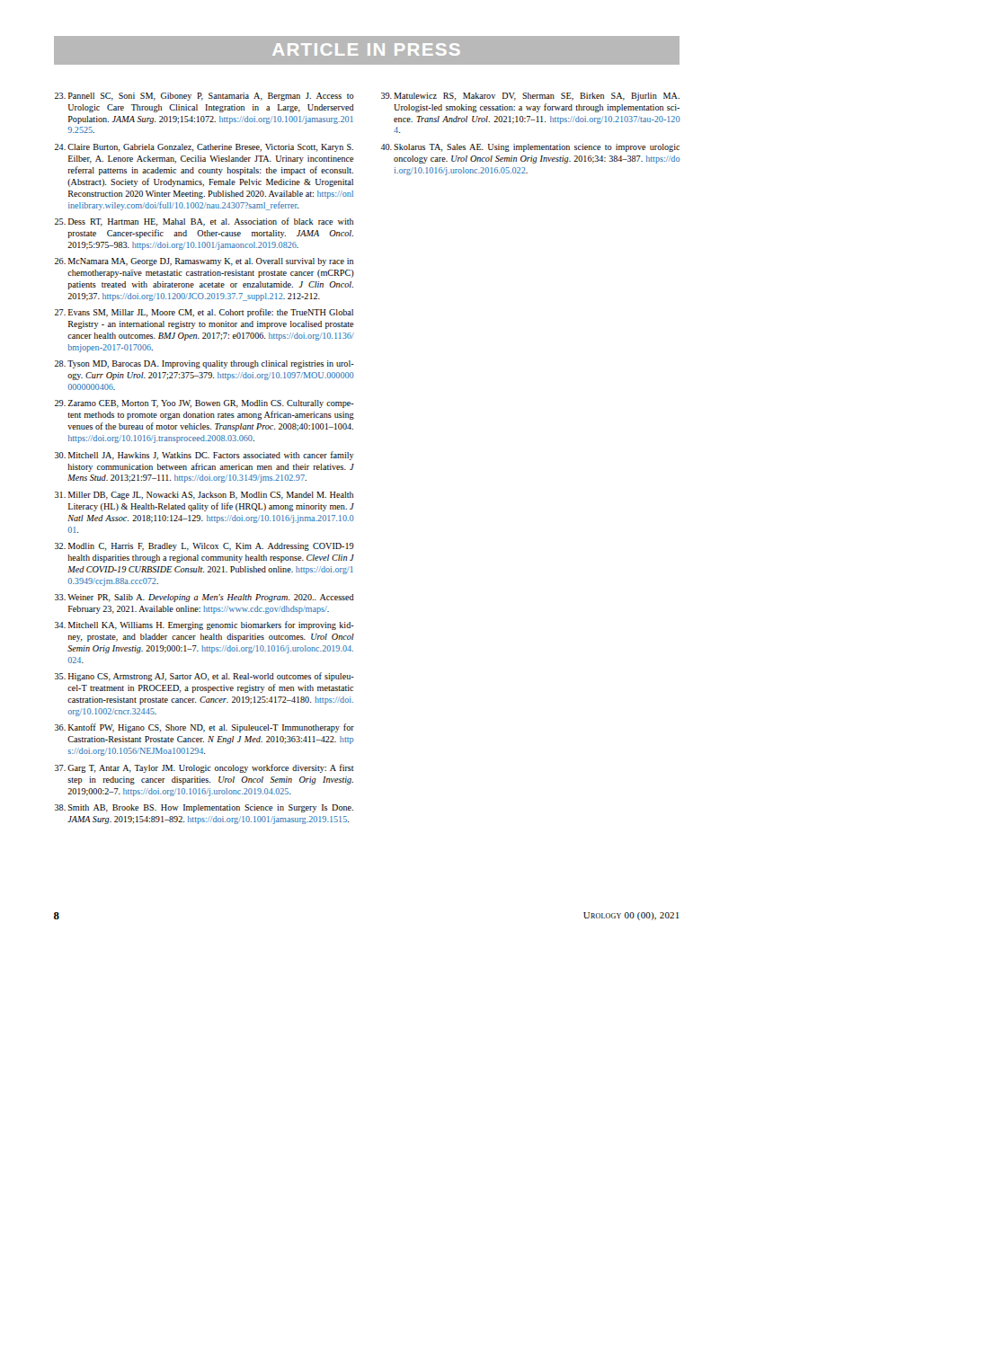ARTICLE IN PRESS
23. Pannell SC, Soni SM, Giboney P, Santamaria A, Bergman J. Access to Urologic Care Through Clinical Integration in a Large, Underserved Population. JAMA Surg. 2019;154:1072. https://doi.org/10.1001/jamasurg.2019.2525.
24. Claire Burton, Gabriela Gonzalez, Catherine Bresee, Victoria Scott, Karyn S. Eilber, A. Lenore Ackerman, Cecilia Wieslander JTA. Urinary incontinence referral patterns in academic and county hospitals: the impact of econsult. (Abstract). Society of Urodynamics, Female Pelvic Medicine & Urogenital Reconstruction 2020 Winter Meeting. Published 2020. Available at: https://onlinelibrary.wiley.com/doi/full/10.1002/nau.24307?saml_referrer.
25. Dess RT, Hartman HE, Mahal BA, et al. Association of black race with prostate Cancer-specific and Other-cause mortality. JAMA Oncol. 2019;5:975–983. https://doi.org/10.1001/jamaoncol.2019.0826.
26. McNamara MA, George DJ, Ramaswamy K, et al. Overall survival by race in chemotherapy-naïve metastatic castration-resistant prostate cancer (mCRPC) patients treated with abiraterone acetate or enzalutamide. J Clin Oncol. 2019;37. https://doi.org/10.1200/JCO.2019.37.7_suppl.212. 212-212.
27. Evans SM, Millar JL, Moore CM, et al. Cohort profile: the TrueNTH Global Registry - an international registry to monitor and improve localised prostate cancer health outcomes. BMJ Open. 2017;7: e017006. https://doi.org/10.1136/bmjopen-2017-017006.
28. Tyson MD, Barocas DA. Improving quality through clinical registries in urology. Curr Opin Urol. 2017;27:375–379. https://doi.org/10.1097/MOU.0000000000000406.
29. Zaramo CEB, Morton T, Yoo JW, Bowen GR, Modlin CS. Culturally competent methods to promote organ donation rates among African-americans using venues of the bureau of motor vehicles. Transplant Proc. 2008;40:1001–1004. https://doi.org/10.1016/j.transproceed.2008.03.060.
30. Mitchell JA, Hawkins J, Watkins DC. Factors associated with cancer family history communication between african american men and their relatives. J Mens Stud. 2013;21:97–111. https://doi.org/10.3149/jms.2102.97.
31. Miller DB, Cage JL, Nowacki AS, Jackson B, Modlin CS, Mandel M. Health Literacy (HL) & Health-Related qality of life (HRQL) among minority men. J Natl Med Assoc. 2018;110:124–129. https://doi.org/10.1016/j.jnma.2017.10.001.
32. Modlin C, Harris F, Bradley L, Wilcox C, Kim A. Addressing COVID-19 health disparities through a regional community health response. Clevel Clin J Med COVID-19 CURBSIDE Consult. 2021. Published online. https://doi.org/10.3949/ccjm.88a.ccc072.
33. Weiner PR, Salib A. Developing a Men's Health Program. 2020.. Accessed February 23, 2021. Available online: https://www.cdc.gov/dhdsp/maps/.
34. Mitchell KA, Williams H. Emerging genomic biomarkers for improving kidney, prostate, and bladder cancer health disparities outcomes. Urol Oncol Semin Orig Investig. 2019;000:1–7. https://doi.org/10.1016/j.urolonc.2019.04.024.
35. Higano CS, Armstrong AJ, Sartor AO, et al. Real-world outcomes of sipuleucel-T treatment in PROCEED, a prospective registry of men with metastatic castration-resistant prostate cancer. Cancer. 2019;125:4172–4180. https://doi.org/10.1002/cncr.32445.
36. Kantoff PW, Higano CS, Shore ND, et al. Sipuleucel-T Immunotherapy for Castration-Resistant Prostate Cancer. N Engl J Med. 2010;363:411–422. https://doi.org/10.1056/NEJMoa1001294.
37. Garg T, Antar A, Taylor JM. Urologic oncology workforce diversity: A first step in reducing cancer disparities. Urol Oncol Semin Orig Investig. 2019;000:2–7. https://doi.org/10.1016/j.urolonc.2019.04.025.
38. Smith AB, Brooke BS. How Implementation Science in Surgery Is Done. JAMA Surg. 2019;154:891–892. https://doi.org/10.1001/jamasurg.2019.1515.
39. Matulewicz RS, Makarov DV, Sherman SE, Birken SA, Bjurlin MA. Urologist-led smoking cessation: a way forward through implementation science. Transl Androl Urol. 2021;10:7–11. https://doi.org/10.21037/tau-20-1204.
40. Skolarus TA, Sales AE. Using implementation science to improve urologic oncology care. Urol Oncol Semin Orig Investig. 2016;34: 384–387. https://doi.org/10.1016/j.urolonc.2016.05.022.
8 Urology 00 (00), 2021